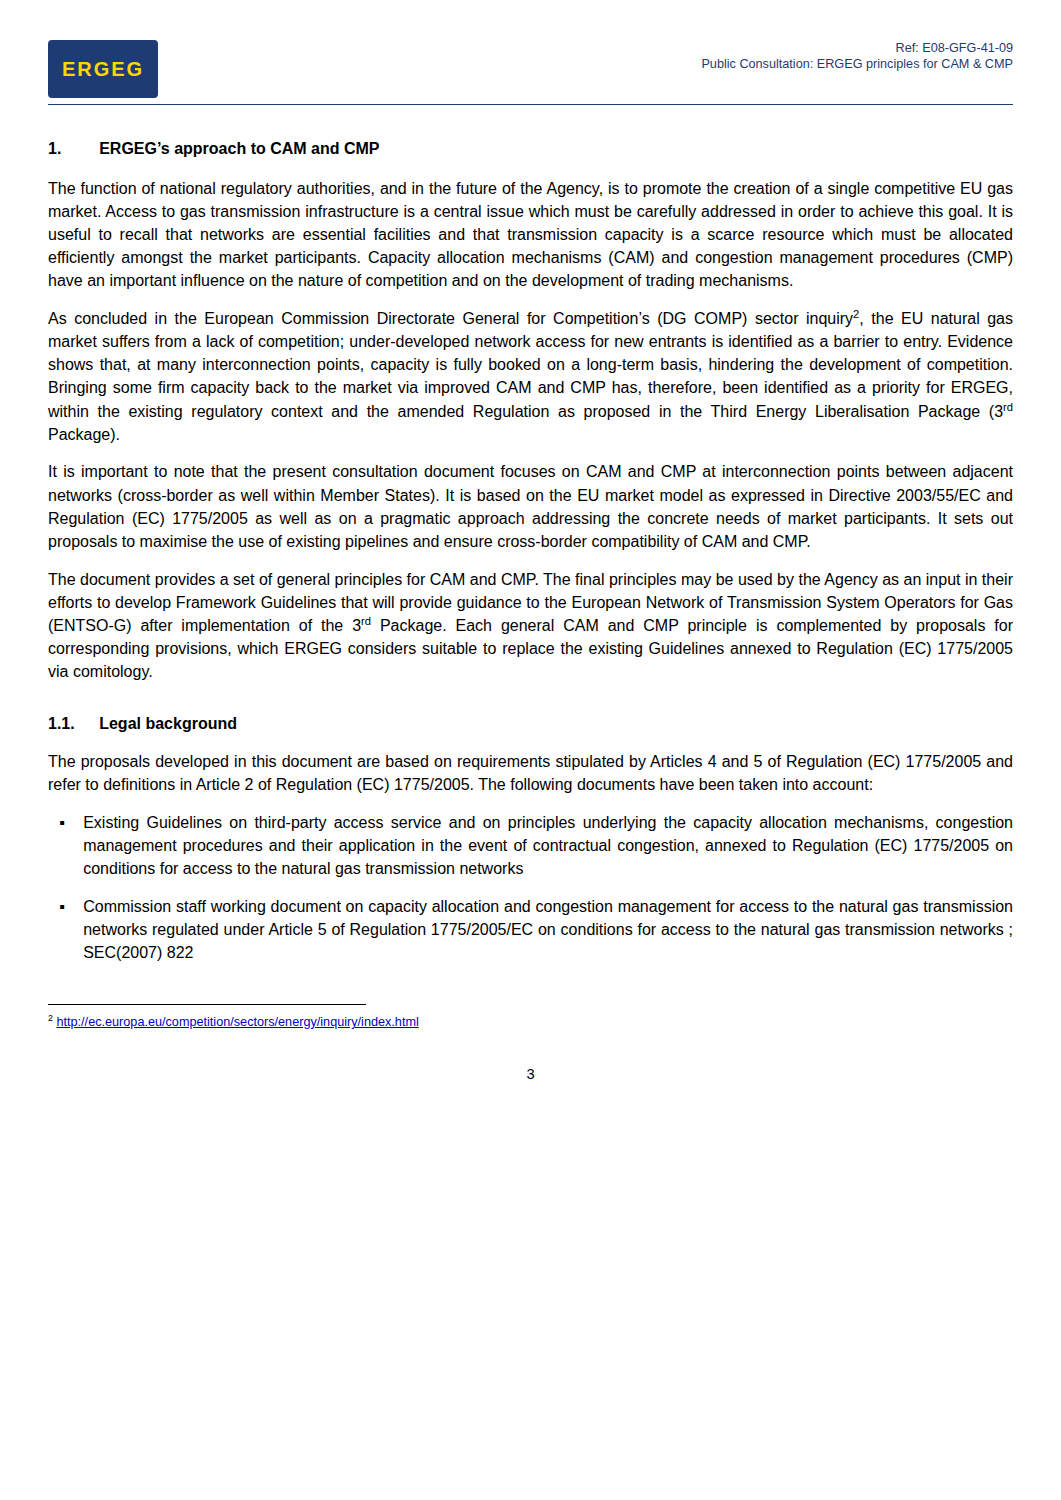ERGEG
Ref: E08-GFG-41-09
Public Consultation: ERGEG principles for CAM & CMP
1. ERGEG’s approach to CAM and CMP
The function of national regulatory authorities, and in the future of the Agency, is to promote the creation of a single competitive EU gas market. Access to gas transmission infrastructure is a central issue which must be carefully addressed in order to achieve this goal. It is useful to recall that networks are essential facilities and that transmission capacity is a scarce resource which must be allocated efficiently amongst the market participants. Capacity allocation mechanisms (CAM) and congestion management procedures (CMP) have an important influence on the nature of competition and on the development of trading mechanisms.
As concluded in the European Commission Directorate General for Competition’s (DG COMP) sector inquiry2, the EU natural gas market suffers from a lack of competition; under-developed network access for new entrants is identified as a barrier to entry. Evidence shows that, at many interconnection points, capacity is fully booked on a long-term basis, hindering the development of competition. Bringing some firm capacity back to the market via improved CAM and CMP has, therefore, been identified as a priority for ERGEG, within the existing regulatory context and the amended Regulation as proposed in the Third Energy Liberalisation Package (3rd Package).
It is important to note that the present consultation document focuses on CAM and CMP at interconnection points between adjacent networks (cross-border as well within Member States). It is based on the EU market model as expressed in Directive 2003/55/EC and Regulation (EC) 1775/2005 as well as on a pragmatic approach addressing the concrete needs of market participants. It sets out proposals to maximise the use of existing pipelines and ensure cross-border compatibility of CAM and CMP.
The document provides a set of general principles for CAM and CMP. The final principles may be used by the Agency as an input in their efforts to develop Framework Guidelines that will provide guidance to the European Network of Transmission System Operators for Gas (ENTSO-G) after implementation of the 3rd Package. Each general CAM and CMP principle is complemented by proposals for corresponding provisions, which ERGEG considers suitable to replace the existing Guidelines annexed to Regulation (EC) 1775/2005 via comitology.
1.1. Legal background
The proposals developed in this document are based on requirements stipulated by Articles 4 and 5 of Regulation (EC) 1775/2005 and refer to definitions in Article 2 of Regulation (EC) 1775/2005. The following documents have been taken into account:
Existing Guidelines on third-party access service and on principles underlying the capacity allocation mechanisms, congestion management procedures and their application in the event of contractual congestion, annexed to Regulation (EC) 1775/2005 on conditions for access to the natural gas transmission networks
Commission staff working document on capacity allocation and congestion management for access to the natural gas transmission networks regulated under Article 5 of Regulation 1775/2005/EC on conditions for access to the natural gas transmission networks ; SEC(2007) 822
2 http://ec.europa.eu/competition/sectors/energy/inquiry/index.html
3